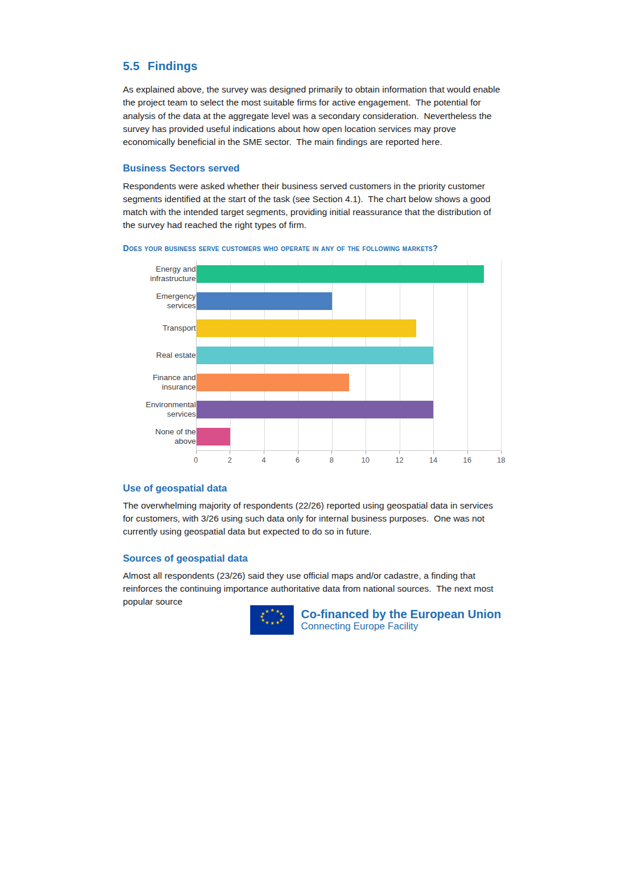5.5 Findings
As explained above, the survey was designed primarily to obtain information that would enable the project team to select the most suitable firms for active engagement. The potential for analysis of the data at the aggregate level was a secondary consideration. Nevertheless the survey has provided useful indications about how open location services may prove economically beneficial in the SME sector. The main findings are reported here.
Business Sectors served
Respondents were asked whether their business served customers in the priority customer segments identified at the start of the task (see Section 4.1). The chart below shows a good match with the intended target segments, providing initial reassurance that the distribution of the survey had reached the right types of firm.
Does your business serve customers who operate in any of the following markets?
| Energy and infrastructure | |
| Emergency services | |
| Transport | |
| Real estate | |
| Finance and insurance | |
| Environmental services | |
| None of the above | |
| | 0 2 4 6 8 10 12 14 16 18 |
Use of geospatial data
The overwhelming majority of respondents (22/26) reported using geospatial data in services for customers, with 3/26 using such data only for internal business purposes. One was not currently using geospatial data but expected to do so in future.
Sources of geospatial data
Almost all respondents (23/26) said they use official maps and/or cadastre, a finding that reinforces the continuing importance authoritative data from national sources. The next most popular source
★ ★ ★ ★ ★ ★ ★ ★ ★ ★ ★ ★
Co-financed by the European Union
Connecting Europe Facility